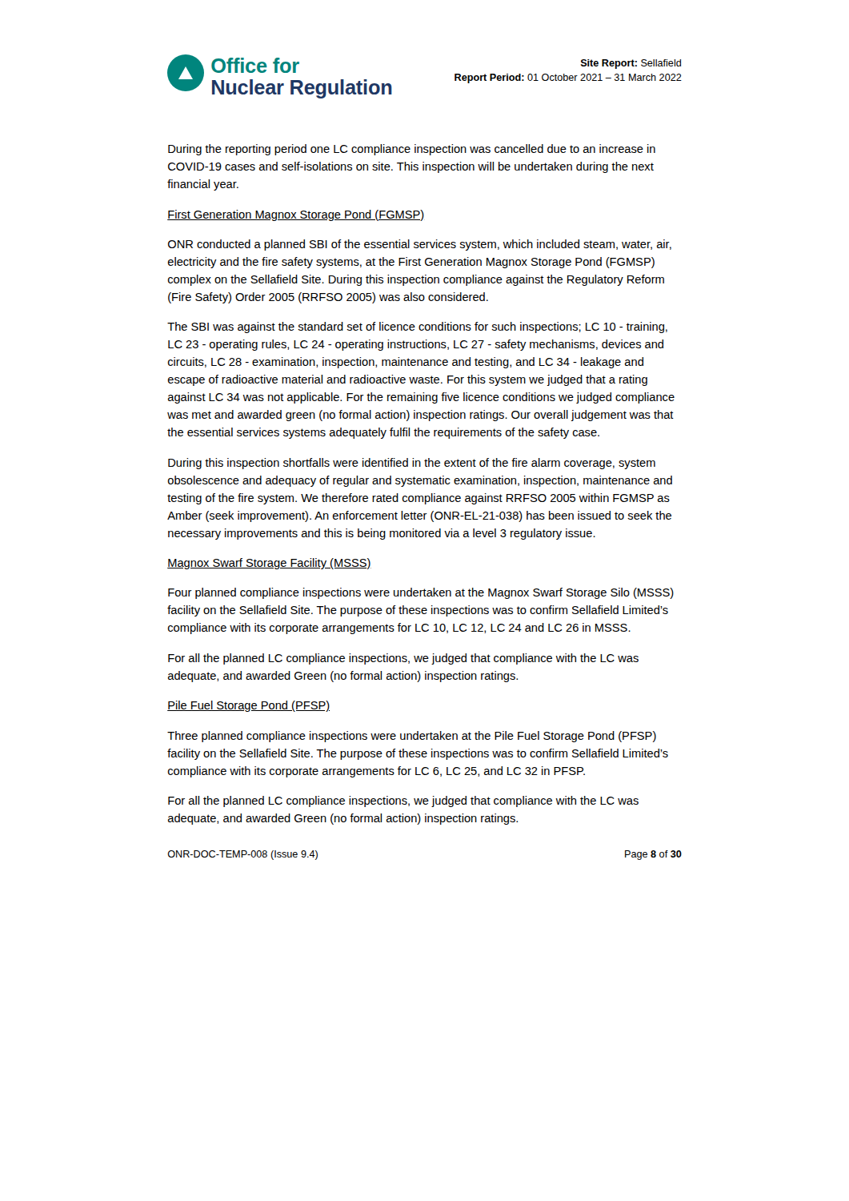Office for
Nuclear Regulation
Site Report: Sellafield
Report Period: 01 October 2021 – 31 March 2022
During the reporting period one LC compliance inspection was cancelled due to an increase in COVID-19 cases and self-isolations on site. This inspection will be undertaken during the next financial year.
First Generation Magnox Storage Pond (FGMSP)
ONR conducted a planned SBI of the essential services system, which included steam, water, air, electricity and the fire safety systems, at the First Generation Magnox Storage Pond (FGMSP) complex on the Sellafield Site. During this inspection compliance against the Regulatory Reform (Fire Safety) Order 2005 (RRFSO 2005) was also considered.
The SBI was against the standard set of licence conditions for such inspections; LC 10 - training, LC 23 - operating rules, LC 24 - operating instructions, LC 27 - safety mechanisms, devices and circuits, LC 28 - examination, inspection, maintenance and testing, and LC 34 - leakage and escape of radioactive material and radioactive waste. For this system we judged that a rating against LC 34 was not applicable. For the remaining five licence conditions we judged compliance was met and awarded green (no formal action) inspection ratings. Our overall judgement was that the essential services systems adequately fulfil the requirements of the safety case.
During this inspection shortfalls were identified in the extent of the fire alarm coverage, system obsolescence and adequacy of regular and systematic examination, inspection, maintenance and testing of the fire system. We therefore rated compliance against RRFSO 2005 within FGMSP as Amber (seek improvement). An enforcement letter (ONR-EL-21-038) has been issued to seek the necessary improvements and this is being monitored via a level 3 regulatory issue.
Magnox Swarf Storage Facility (MSSS)
Four planned compliance inspections were undertaken at the Magnox Swarf Storage Silo (MSSS) facility on the Sellafield Site. The purpose of these inspections was to confirm Sellafield Limited’s compliance with its corporate arrangements for LC 10, LC 12, LC 24 and LC 26 in MSSS.
For all the planned LC compliance inspections, we judged that compliance with the LC was adequate, and awarded Green (no formal action) inspection ratings.
Pile Fuel Storage Pond (PFSP)
Three planned compliance inspections were undertaken at the Pile Fuel Storage Pond (PFSP) facility on the Sellafield Site. The purpose of these inspections was to confirm Sellafield Limited’s compliance with its corporate arrangements for LC 6, LC 25, and LC 32 in PFSP.
For all the planned LC compliance inspections, we judged that compliance with the LC was adequate, and awarded Green (no formal action) inspection ratings.
ONR-DOC-TEMP-008 (Issue 9.4)
Page 8 of 30